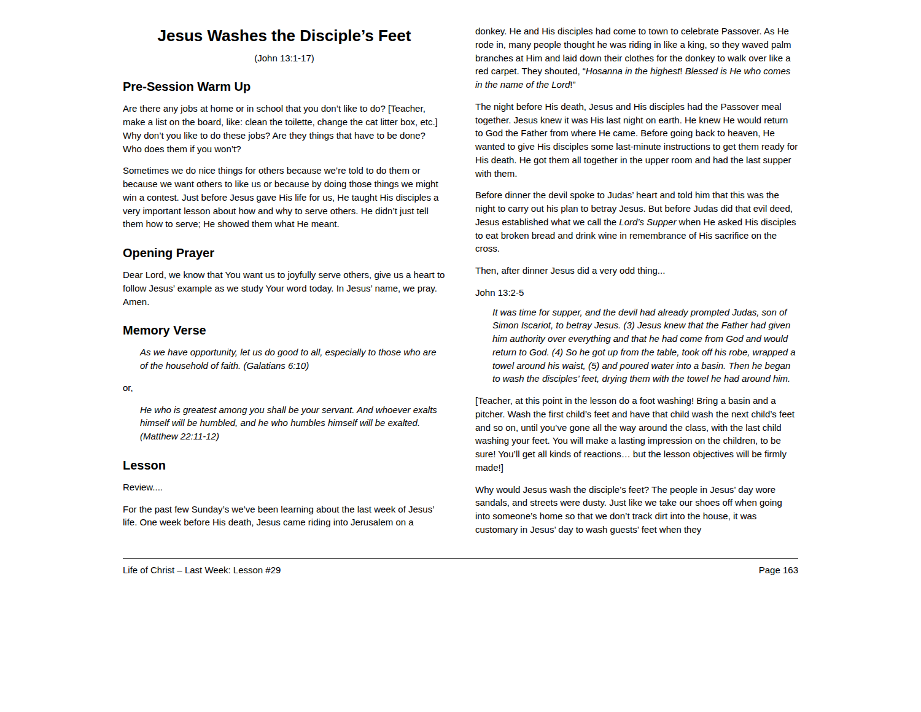Jesus Washes the Disciple’s Feet
(John 13:1-17)
Pre-Session Warm Up
Are there any jobs at home or in school that you don’t like to do? [Teacher, make a list on the board, like: clean the toilette, change the cat litter box, etc.] Why don’t you like to do these jobs? Are they things that have to be done? Who does them if you won’t?
Sometimes we do nice things for others because we’re told to do them or because we want others to like us or because by doing those things we might win a contest. Just before Jesus gave His life for us, He taught His disciples a very important lesson about how and why to serve others. He didn’t just tell them how to serve; He showed them what He meant.
Opening Prayer
Dear Lord, we know that You want us to joyfully serve others, give us a heart to follow Jesus’ example as we study Your word today. In Jesus’ name, we pray. Amen.
Memory Verse
As we have opportunity, let us do good to all, especially to those who are of the household of faith. (Galatians 6:10)
or,
He who is greatest among you shall be your servant. And whoever exalts himself will be humbled, and he who humbles himself will be exalted. (Matthew 22:11-12)
Lesson
Review....
For the past few Sunday’s we’ve been learning about the last week of Jesus’ life. One week before His death, Jesus came riding into Jerusalem on a donkey. He and His disciples had come to town to celebrate Passover. As He rode in, many people thought he was riding in like a king, so they waved palm branches at Him and laid down their clothes for the donkey to walk over like a red carpet. They shouted, “Hosanna in the highest! Blessed is He who comes in the name of the Lord!”
The night before His death, Jesus and His disciples had the Passover meal together. Jesus knew it was His last night on earth. He knew He would return to God the Father from where He came. Before going back to heaven, He wanted to give His disciples some last-minute instructions to get them ready for His death. He got them all together in the upper room and had the last supper with them.
Before dinner the devil spoke to Judas’ heart and told him that this was the night to carry out his plan to betray Jesus. But before Judas did that evil deed, Jesus established what we call the Lord’s Supper when He asked His disciples to eat broken bread and drink wine in remembrance of His sacrifice on the cross.
Then, after dinner Jesus did a very odd thing...
John 13:2-5
It was time for supper, and the devil had already prompted Judas, son of Simon Iscariot, to betray Jesus. (3) Jesus knew that the Father had given him authority over everything and that he had come from God and would return to God. (4) So he got up from the table, took off his robe, wrapped a towel around his waist, (5) and poured water into a basin. Then he began to wash the disciples’ feet, drying them with the towel he had around him.
[Teacher, at this point in the lesson do a foot washing! Bring a basin and a pitcher. Wash the first child’s feet and have that child wash the next child’s feet and so on, until you’ve gone all the way around the class, with the last child washing your feet. You will make a lasting impression on the children, to be sure! You’ll get all kinds of reactions… but the lesson objectives will be firmly made!]
Why would Jesus wash the disciple’s feet? The people in Jesus’ day wore sandals, and streets were dusty. Just like we take our shoes off when going into someone’s home so that we don’t track dirt into the house, it was customary in Jesus’ day to wash guests’ feet when they
Life of Christ – Last Week: Lesson #29 Page 163